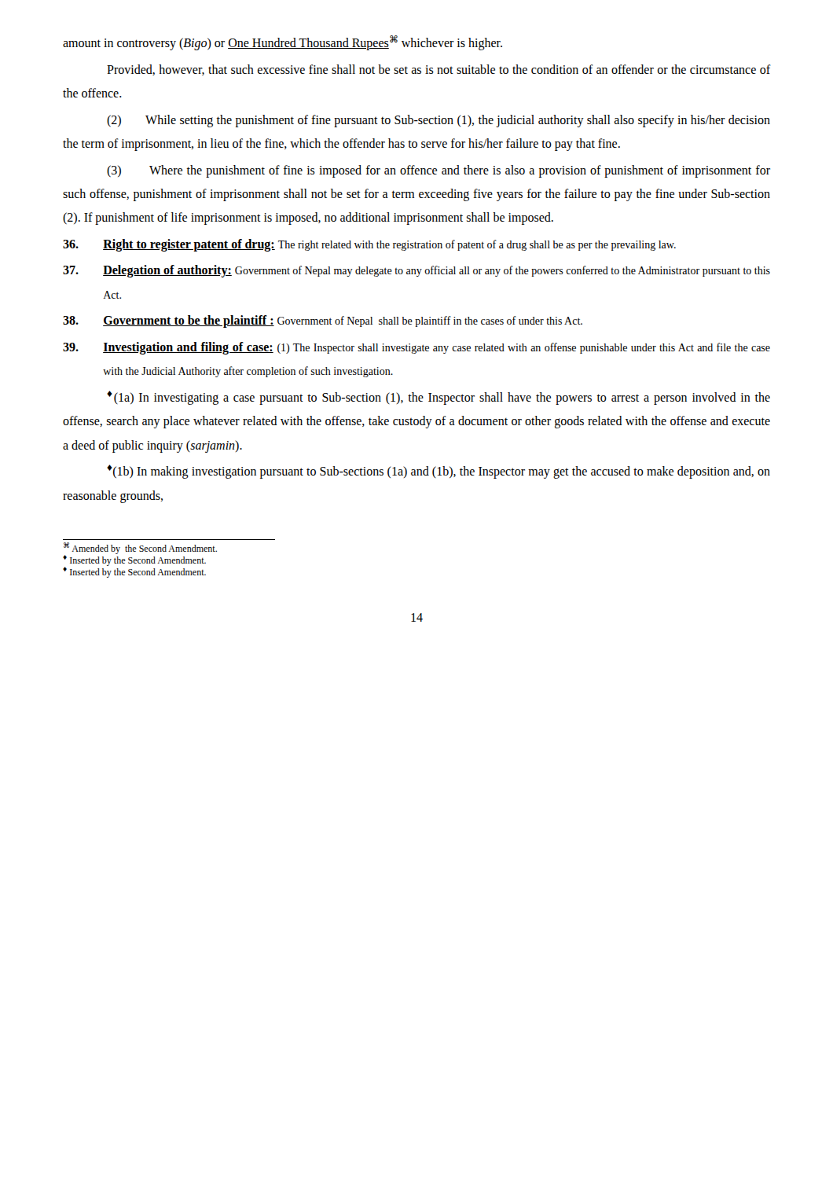amount in controversy (Bigo) or One Hundred Thousand Rupees⌘ whichever is higher.
Provided, however, that such excessive fine shall not be set as is not suitable to the condition of an offender or the circumstance of the offence.
(2) While setting the punishment of fine pursuant to Sub-section (1), the judicial authority shall also specify in his/her decision the term of imprisonment, in lieu of the fine, which the offender has to serve for his/her failure to pay that fine.
(3) Where the punishment of fine is imposed for an offence and there is also a provision of punishment of imprisonment for such offense, punishment of imprisonment shall not be set for a term exceeding five years for the failure to pay the fine under Sub-section (2). If punishment of life imprisonment is imposed, no additional imprisonment shall be imposed.
36.
Right to register patent of drug: The right related with the registration of patent of a drug shall be as per the prevailing law.
37.
Delegation of authority: Government of Nepal may delegate to any official all or any of the powers conferred to the Administrator pursuant to this Act.
38.
Government to be the plaintiff : Government of Nepal shall be plaintiff in the cases of under this Act.
39.
Investigation and filing of case: (1) The Inspector shall investigate any case related with an offense punishable under this Act and file the case with the Judicial Authority after completion of such investigation.
♦(1a) In investigating a case pursuant to Sub-section (1), the Inspector shall have the powers to arrest a person involved in the offense, search any place whatever related with the offense, take custody of a document or other goods related with the offense and execute a deed of public inquiry (sarjamin).
♦(1b) In making investigation pursuant to Sub-sections (1a) and (1b), the Inspector may get the accused to make deposition and, on reasonable grounds,
⌘ Amended by the Second Amendment.
♦ Inserted by the Second Amendment.
♦ Inserted by the Second Amendment.
14